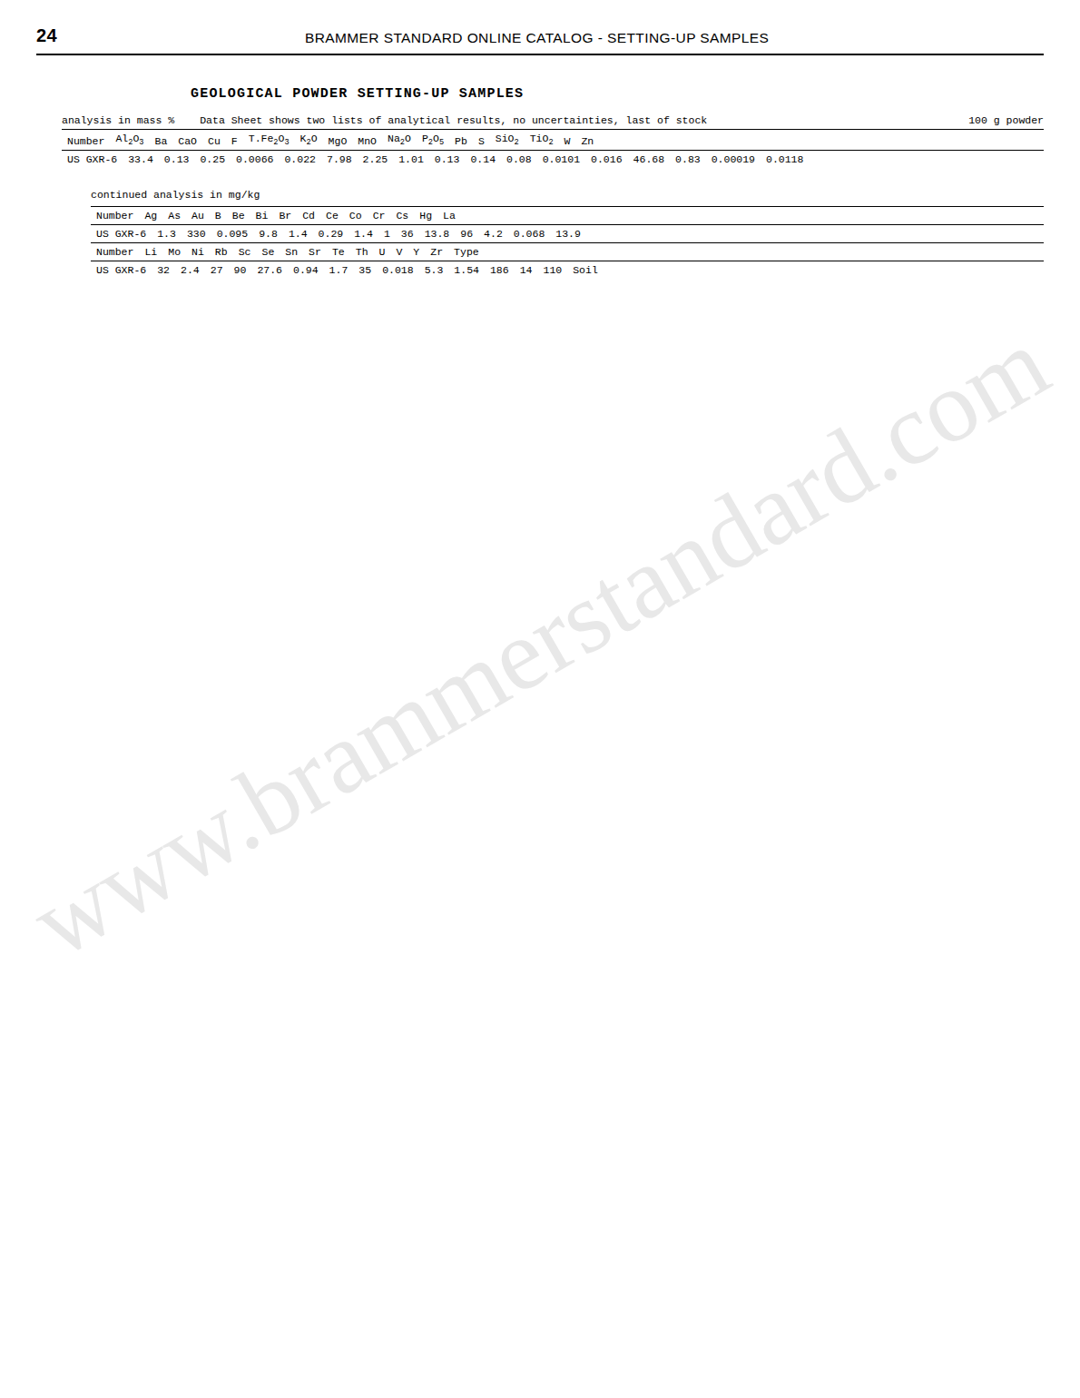www.brammerstandard.com
24
BRAMMER STANDARD ONLINE CATALOG - SETTING-UP SAMPLES
GEOLOGICAL POWDER SETTING-UP SAMPLES
analysis in mass % Data Sheet shows two lists of analytical results, no uncertainties, last of stock 100 g powder
| Number | Al 2 O 3 | Ba | CaO | Cu | F | T.Fe 2 O 3 | K 2 O | MgO | MnO | Na 2 O | P 2 O 5 | Pb | S | SiO 2 | TiO 2 | W | Zn |
| --- | --- | --- | --- | --- | --- | --- | --- | --- | --- | --- | --- | --- | --- | --- | --- | --- | --- |
| US GXR-6 | 33.4 | 0.13 | 0.25 | 0.0066 | 0.022 | 7.98 | 2.25 | 1.01 | 0.13 | 0.14 | 0.08 | 0.0101 | 0.016 | 46.68 | 0.83 | 0.00019 | 0.0118 |
continued analysis in mg/kg
| Number | Ag | As | Au | B | Be | Bi | Br | Cd | Ce | Co | Cr | Cs | Hg | La |
| --- | --- | --- | --- | --- | --- | --- | --- | --- | --- | --- | --- | --- | --- | --- |
| US GXR-6 | 1.3 | 330 | 0.095 | 9.8 | 1.4 | 0.29 | 1.4 | 1 | 36 | 13.8 | 96 | 4.2 | 0.068 | 13.9 |
| Number | Li | Mo | Ni | Rb | Sc | Se | Sn | Sr | Te | Th | U | V | Y | Zr | Type |
| --- | --- | --- | --- | --- | --- | --- | --- | --- | --- | --- | --- | --- | --- | --- | --- |
| US GXR-6 | 32 | 2.4 | 27 | 90 | 27.6 | 0.94 | 1.7 | 35 | 0.018 | 5.3 | 1.54 | 186 | 14 | 110 | Soil |